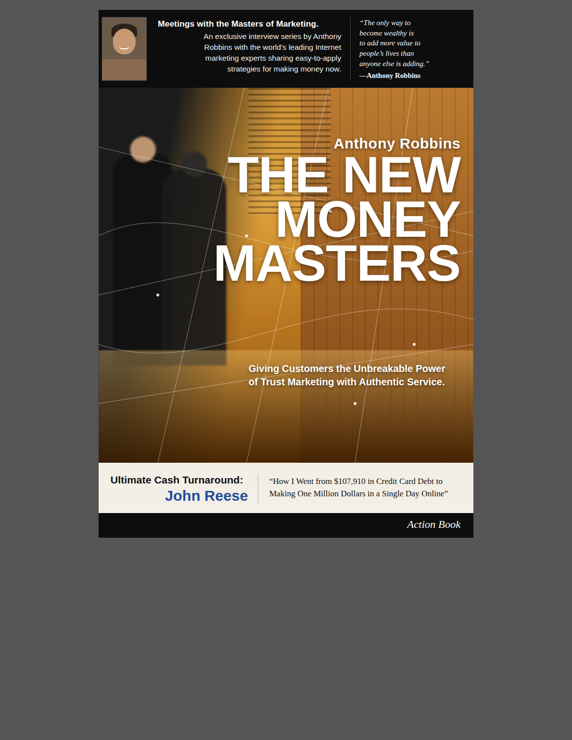Meetings with the Masters of Marketing.
An exclusive interview series by Anthony
Robbins with the world’s leading Internet
marketing experts sharing easy-to-apply
strategies for making money now.
“The only way to
become wealthy is
to add more value to
people’s lives than
anyone else is adding.”
—Anthony Robbins
Anthony Robbins
THE NEW MONEY MASTERS
Giving Customers the Unbreakable Power
of Trust Marketing with Authentic Service.
Ultimate Cash Turnaround:
John Reese
“How I Went from $107,910 in Credit Card Debt to
Making One Million Dollars in a Single Day Online”
Action Book